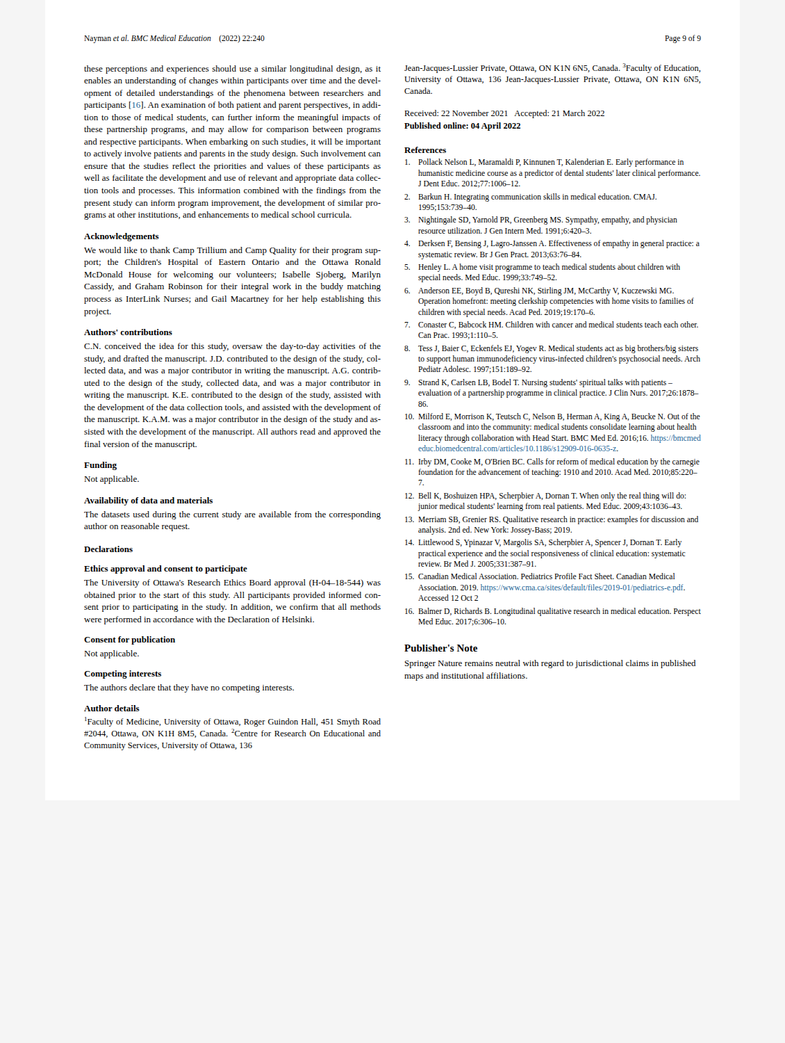Nayman et al. BMC Medical Education (2022) 22:240
Page 9 of 9
these perceptions and experiences should use a similar longitudinal design, as it enables an understanding of changes within participants over time and the development of detailed understandings of the phenomena between researchers and participants [16]. An examination of both patient and parent perspectives, in addition to those of medical students, can further inform the meaningful impacts of these partnership programs, and may allow for comparison between programs and respective participants. When embarking on such studies, it will be important to actively involve patients and parents in the study design. Such involvement can ensure that the studies reflect the priorities and values of these participants as well as facilitate the development and use of relevant and appropriate data collection tools and processes. This information combined with the findings from the present study can inform program improvement, the development of similar programs at other institutions, and enhancements to medical school curricula.
Acknowledgements
We would like to thank Camp Trillium and Camp Quality for their program support; the Children's Hospital of Eastern Ontario and the Ottawa Ronald McDonald House for welcoming our volunteers; Isabelle Sjoberg, Marilyn Cassidy, and Graham Robinson for their integral work in the buddy matching process as InterLink Nurses; and Gail Macartney for her help establishing this project.
Authors' contributions
C.N. conceived the idea for this study, oversaw the day-to-day activities of the study, and drafted the manuscript. J.D. contributed to the design of the study, collected data, and was a major contributor in writing the manuscript. A.G. contributed to the design of the study, collected data, and was a major contributor in writing the manuscript. K.E. contributed to the design of the study, assisted with the development of the data collection tools, and assisted with the development of the manuscript. K.A.M. was a major contributor in the design of the study and assisted with the development of the manuscript. All authors read and approved the final version of the manuscript.
Funding
Not applicable.
Availability of data and materials
The datasets used during the current study are available from the corresponding author on reasonable request.
Declarations
Ethics approval and consent to participate
The University of Ottawa's Research Ethics Board approval (H-04–18-544) was obtained prior to the start of this study. All participants provided informed consent prior to participating in the study. In addition, we confirm that all methods were performed in accordance with the Declaration of Helsinki.
Consent for publication
Not applicable.
Competing interests
The authors declare that they have no competing interests.
Author details
1Faculty of Medicine, University of Ottawa, Roger Guindon Hall, 451 Smyth Road #2044, Ottawa, ON K1H 8M5, Canada. 2Centre for Research On Educational and Community Services, University of Ottawa, 136
Jean-Jacques-Lussier Private, Ottawa, ON K1N 6N5, Canada. 3Faculty of Education, University of Ottawa, 136 Jean-Jacques-Lussier Private, Ottawa, ON K1N 6N5, Canada.
Received: 22 November 2021 Accepted: 21 March 2022 Published online: 04 April 2022
References
Pollack Nelson L, Maramaldi P, Kinnunen T, Kalenderian E. Early performance in humanistic medicine course as a predictor of dental students' later clinical performance. J Dent Educ. 2012;77:1006–12.
Barkun H. Integrating communication skills in medical education. CMAJ. 1995;153:739–40.
Nightingale SD, Yarnold PR, Greenberg MS. Sympathy, empathy, and physician resource utilization. J Gen Intern Med. 1991;6:420–3.
Derksen F, Bensing J, Lagro-Janssen A. Effectiveness of empathy in general practice: a systematic review. Br J Gen Pract. 2013;63:76–84.
Henley L. A home visit programme to teach medical students about children with special needs. Med Educ. 1999;33:749–52.
Anderson EE, Boyd B, Qureshi NK, Stirling JM, McCarthy V, Kuczewski MG. Operation homefront: meeting clerkship competencies with home visits to families of children with special needs. Acad Ped. 2019;19:170–6.
Conaster C, Babcock HM. Children with cancer and medical students teach each other. Can Prac. 1993;1:110–5.
Tess J, Baier C, Eckenfels EJ, Yogev R. Medical students act as big brothers/big sisters to support human immunodeficiency virus-infected children's psychosocial needs. Arch Pediatr Adolesc. 1997;151:189–92.
Strand K, Carlsen LB, Bodel T. Nursing students' spiritual talks with patients – evaluation of a partnership programme in clinical practice. J Clin Nurs. 2017;26:1878–86.
Milford E, Morrison K, Teutsch C, Nelson B, Herman A, King A, Beucke N. Out of the classroom and into the community: medical students consolidate learning about health literacy through collaboration with Head Start. BMC Med Ed. 2016;16. https://bmcmededuc.biomedcentral.com/articles/10.1186/s12909-016-0635-z.
Irby DM, Cooke M, O'Brien BC. Calls for reform of medical education by the carnegie foundation for the advancement of teaching: 1910 and 2010. Acad Med. 2010;85:220–7.
Bell K, Boshuizen HPA, Scherpbier A, Dornan T. When only the real thing will do: junior medical students' learning from real patients. Med Educ. 2009;43:1036–43.
Merriam SB, Grenier RS. Qualitative research in practice: examples for discussion and analysis. 2nd ed. New York: Jossey-Bass; 2019.
Littlewood S, Ypinazar V, Margolis SA, Scherpbier A, Spencer J, Dornan T. Early practical experience and the social responsiveness of clinical education: systematic review. Br Med J. 2005;331:387–91.
Canadian Medical Association. Pediatrics Profile Fact Sheet. Canadian Medical Association. 2019. https://www.cma.ca/sites/default/files/2019-01/pediatrics-e.pdf. Accessed 12 Oct 2
Balmer D, Richards B. Longitudinal qualitative research in medical education. Perspect Med Educ. 2017;6:306–10.
Publisher's Note
Springer Nature remains neutral with regard to jurisdictional claims in published maps and institutional affiliations.